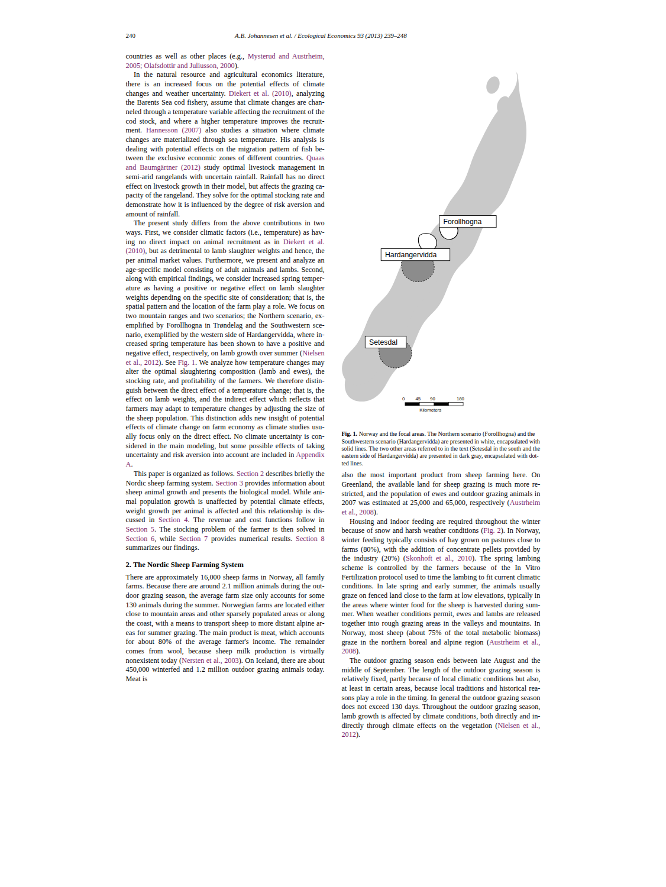240 A.B. Johannesen et al. / Ecological Economics 93 (2013) 239–248
countries as well as other places (e.g., Mysterud and Austrheim, 2005; Olafsdottir and Juliusson, 2000).
In the natural resource and agricultural economics literature, there is an increased focus on the potential effects of climate changes and weather uncertainty. Diekert et al. (2010), analyzing the Barents Sea cod fishery, assume that climate changes are channeled through a temperature variable affecting the recruitment of the cod stock, and where a higher temperature improves the recruitment. Hannesson (2007) also studies a situation where climate changes are materialized through sea temperature. His analysis is dealing with potential effects on the migration pattern of fish between the exclusive economic zones of different countries. Quaas and Baumgärtner (2012) study optimal livestock management in semi-arid rangelands with uncertain rainfall. Rainfall has no direct effect on livestock growth in their model, but affects the grazing capacity of the rangeland. They solve for the optimal stocking rate and demonstrate how it is influenced by the degree of risk aversion and amount of rainfall.
The present study differs from the above contributions in two ways. First, we consider climatic factors (i.e., temperature) as having no direct impact on animal recruitment as in Diekert et al. (2010), but as detrimental to lamb slaughter weights and hence, the per animal market values. Furthermore, we present and analyze an age-specific model consisting of adult animals and lambs. Second, along with empirical findings, we consider increased spring temperature as having a positive or negative effect on lamb slaughter weights depending on the specific site of consideration; that is, the spatial pattern and the location of the farm play a role. We focus on two mountain ranges and two scenarios; the Northern scenario, exemplified by Forollhogna in Trøndelag and the Southwestern scenario, exemplified by the western side of Hardangervidda, where increased spring temperature has been shown to have a positive and negative effect, respectively, on lamb growth over summer (Nielsen et al., 2012). See Fig. 1. We analyze how temperature changes may alter the optimal slaughtering composition (lamb and ewes), the stocking rate, and profitability of the farmers. We therefore distinguish between the direct effect of a temperature change; that is, the effect on lamb weights, and the indirect effect which reflects that farmers may adapt to temperature changes by adjusting the size of the sheep population. This distinction adds new insight of potential effects of climate change on farm economy as climate studies usually focus only on the direct effect. No climate uncertainty is considered in the main modeling, but some possible effects of taking uncertainty and risk aversion into account are included in Appendix A.
This paper is organized as follows. Section 2 describes briefly the Nordic sheep farming system. Section 3 provides information about sheep animal growth and presents the biological model. While animal population growth is unaffected by potential climate effects, weight growth per animal is affected and this relationship is discussed in Section 4. The revenue and cost functions follow in Section 5. The stocking problem of the farmer is then solved in Section 6, while Section 7 provides numerical results. Section 8 summarizes our findings.
2. The Nordic Sheep Farming System
There are approximately 16,000 sheep farms in Norway, all family farms. Because there are around 2.1 million animals during the outdoor grazing season, the average farm size only accounts for some 130 animals during the summer. Norwegian farms are located either close to mountain areas and other sparsely populated areas or along the coast, with a means to transport sheep to more distant alpine areas for summer grazing. The main product is meat, which accounts for about 80% of the average farmer's income. The remainder comes from wool, because sheep milk production is virtually nonexistent today (Nersten et al., 2003). On Iceland, there are about 450,000 winterfed and 1.2 million outdoor grazing animals today. Meat is
Forollhogna Hardangervidda Setesdal 0 45 90 180 Kilometers
Fig. 1. Norway and the focal areas. The Northern scenario (Forollhogna) and the Southwestern scenario (Hardangervidda) are presented in white, encapsulated with solid lines. The two other areas referred to in the text (Setesdal in the south and the eastern side of Hardangervidda) are presented in dark gray, encapsulated with dotted lines.
also the most important product from sheep farming here. On Greenland, the available land for sheep grazing is much more restricted, and the population of ewes and outdoor grazing animals in 2007 was estimated at 25,000 and 65,000, respectively (Austrheim et al., 2008).
Housing and indoor feeding are required throughout the winter because of snow and harsh weather conditions (Fig. 2). In Norway, winter feeding typically consists of hay grown on pastures close to farms (80%), with the addition of concentrate pellets provided by the industry (20%) (Skonhoft et al., 2010). The spring lambing scheme is controlled by the farmers because of the In Vitro Fertilization protocol used to time the lambing to fit current climatic conditions. In late spring and early summer, the animals usually graze on fenced land close to the farm at low elevations, typically in the areas where winter food for the sheep is harvested during summer. When weather conditions permit, ewes and lambs are released together into rough grazing areas in the valleys and mountains. In Norway, most sheep (about 75% of the total metabolic biomass) graze in the northern boreal and alpine region (Austrheim et al., 2008).
The outdoor grazing season ends between late August and the middle of September. The length of the outdoor grazing season is relatively fixed, partly because of local climatic conditions but also, at least in certain areas, because local traditions and historical reasons play a role in the timing. In general the outdoor grazing season does not exceed 130 days. Throughout the outdoor grazing season, lamb growth is affected by climate conditions, both directly and indirectly through climate effects on the vegetation (Nielsen et al., 2012).